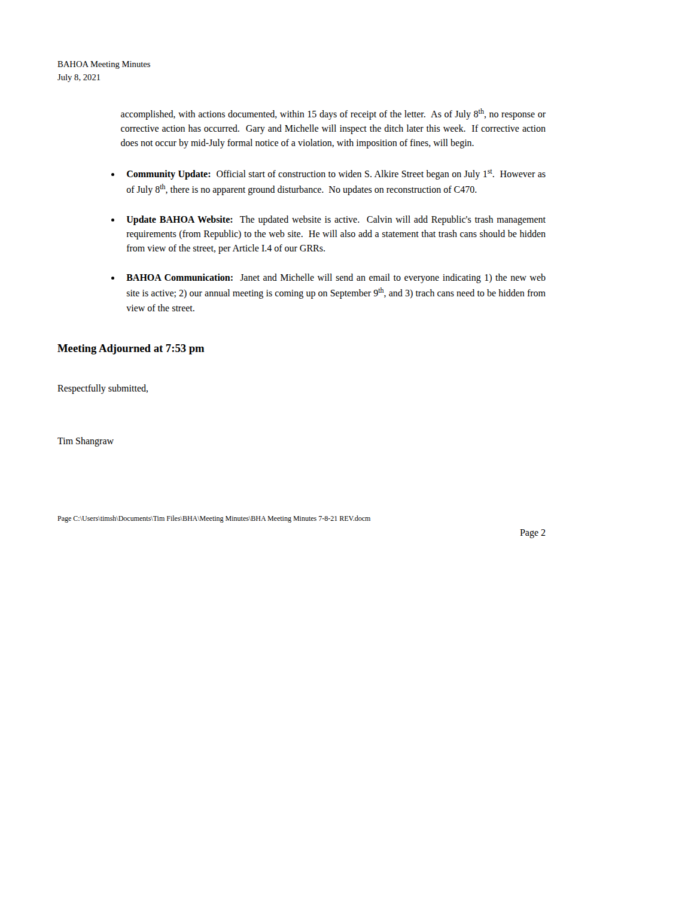BAHOA Meeting Minutes
July 8, 2021
accomplished, with actions documented, within 15 days of receipt of the letter. As of July 8th, no response or corrective action has occurred. Gary and Michelle will inspect the ditch later this week. If corrective action does not occur by mid-July formal notice of a violation, with imposition of fines, will begin.
Community Update: Official start of construction to widen S. Alkire Street began on July 1st. However as of July 8th, there is no apparent ground disturbance. No updates on reconstruction of C470.
Update BAHOA Website: The updated website is active. Calvin will add Republic's trash management requirements (from Republic) to the web site. He will also add a statement that trash cans should be hidden from view of the street, per Article I.4 of our GRRs.
BAHOA Communication: Janet and Michelle will send an email to everyone indicating 1) the new web site is active; 2) our annual meeting is coming up on September 9th, and 3) trach cans need to be hidden from view of the street.
Meeting Adjourned at 7:53 pm
Respectfully submitted,
Tim Shangraw
Page C:\Users\timsh\Documents\Tim Files\BHA\Meeting Minutes\BHA Meeting Minutes 7-8-21 REV.docm
Page 2